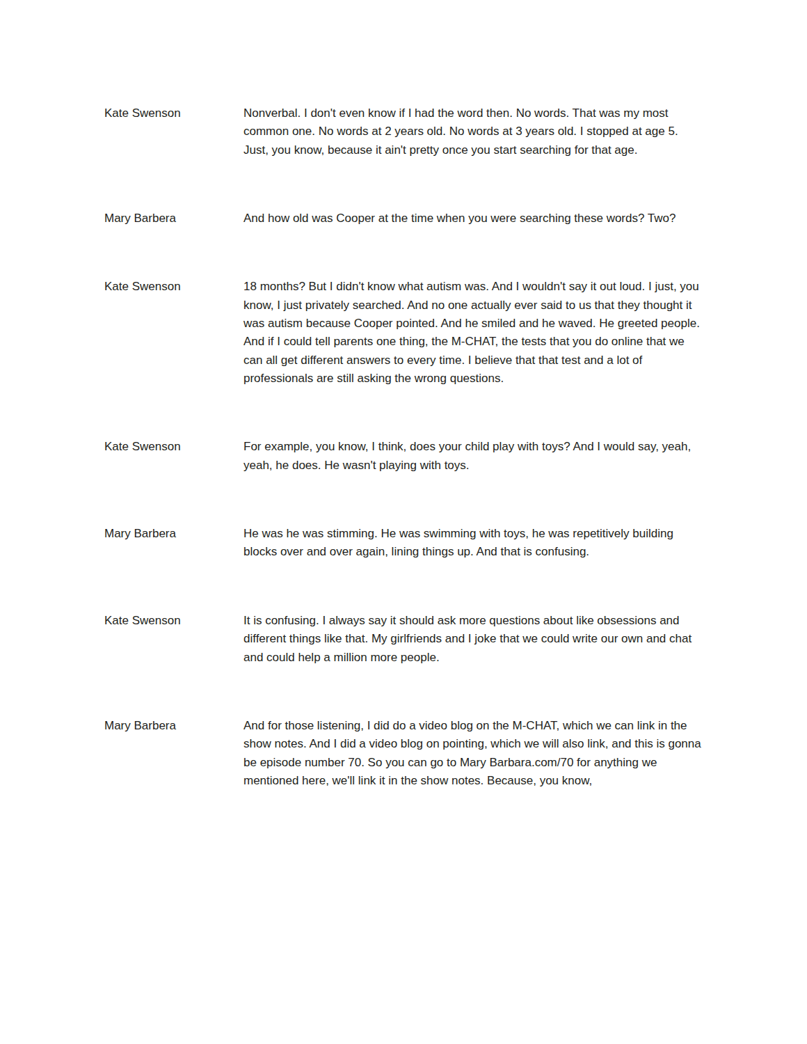Kate Swenson
Nonverbal. I don't even know if I had the word then. No words. That was my most common one. No words at 2 years old. No words at 3 years old. I stopped at age 5. Just, you know, because it ain't pretty once you start searching for that age.
Mary Barbera
And how old was Cooper at the time when you were searching these words? Two?
Kate Swenson
18 months? But I didn't know what autism was. And I wouldn't say it out loud. I just, you know, I just privately searched. And no one actually ever said to us that they thought it was autism because Cooper pointed. And he smiled and he waved. He greeted people. And if I could tell parents one thing, the M-CHAT, the tests that you do online that we can all get different answers to every time. I believe that that test and a lot of professionals are still asking the wrong questions.
Kate Swenson
For example, you know, I think, does your child play with toys? And I would say, yeah, yeah, he does. He wasn't playing with toys.
Mary Barbera
He was he was stimming. He was swimming with toys, he was repetitively building blocks over and over again, lining things up. And that is confusing.
Kate Swenson
It is confusing. I always say it should ask more questions about like obsessions and different things like that. My girlfriends and I joke that we could write our own and chat and could help a million more people.
Mary Barbera
And for those listening, I did do a video blog on the M-CHAT, which we can link in the show notes. And I did a video blog on pointing, which we will also link, and this is gonna be episode number 70. So you can go to Mary Barbara.com/70 for anything we mentioned here, we'll link it in the show notes. Because, you know,